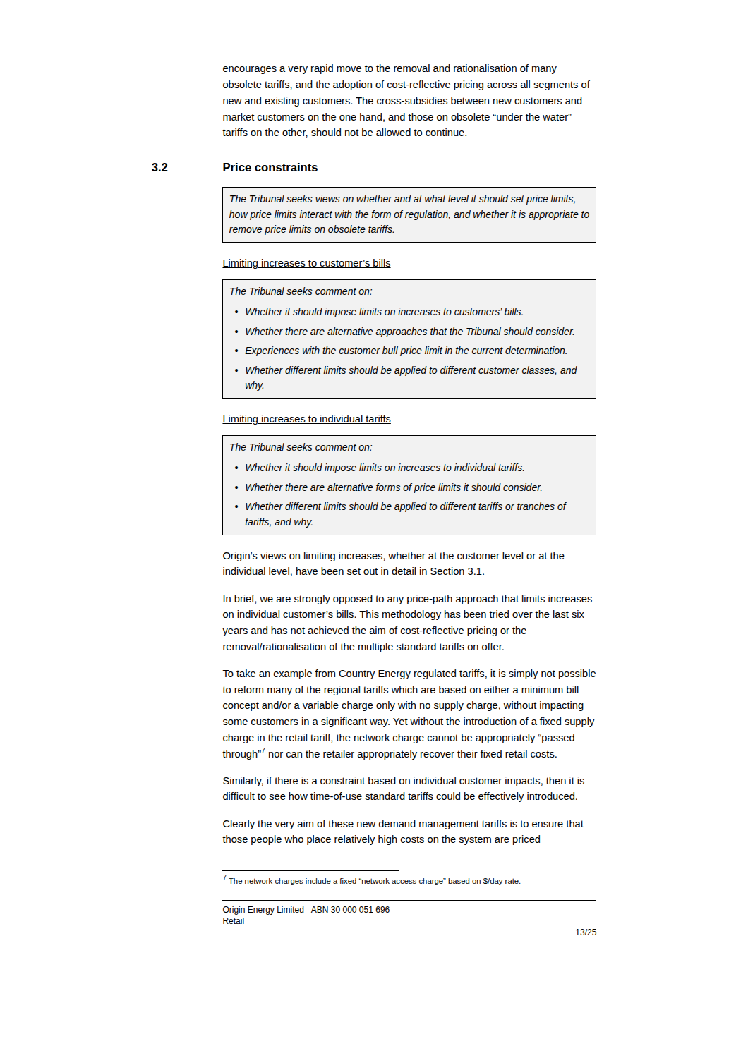encourages a very rapid move to the removal and rationalisation of many obsolete tariffs, and the adoption of cost-reflective pricing across all segments of new and existing customers. The cross-subsidies between new customers and market customers on the one hand, and those on obsolete “under the water” tariffs on the other, should not be allowed to continue.
3.2 Price constraints
The Tribunal seeks views on whether and at what level it should set price limits, how price limits interact with the form of regulation, and whether it is appropriate to remove price limits on obsolete tariffs.
Limiting increases to customer’s bills
The Tribunal seeks comment on:
Whether it should impose limits on increases to customers’ bills.
Whether there are alternative approaches that the Tribunal should consider.
Experiences with the customer bull price limit in the current determination.
Whether different limits should be applied to different customer classes, and why.
Limiting increases to individual tariffs
The Tribunal seeks comment on:
Whether it should impose limits on increases to individual tariffs.
Whether there are alternative forms of price limits it should consider.
Whether different limits should be applied to different tariffs or tranches of tariffs, and why.
Origin’s views on limiting increases, whether at the customer level or at the individual level, have been set out in detail in Section 3.1.
In brief, we are strongly opposed to any price-path approach that limits increases on individual customer’s bills. This methodology has been tried over the last six years and has not achieved the aim of cost-reflective pricing or the removal/rationalisation of the multiple standard tariffs on offer.
To take an example from Country Energy regulated tariffs, it is simply not possible to reform many of the regional tariffs which are based on either a minimum bill concept and/or a variable charge only with no supply charge, without impacting some customers in a significant way. Yet without the introduction of a fixed supply charge in the retail tariff, the network charge cannot be appropriately “passed through”7 nor can the retailer appropriately recover their fixed retail costs.
Similarly, if there is a constraint based on individual customer impacts, then it is difficult to see how time-of-use standard tariffs could be effectively introduced.
Clearly the very aim of these new demand management tariffs is to ensure that those people who place relatively high costs on the system are priced
7 The network charges include a fixed “network access charge” based on $/day rate.
Origin Energy Limited ABN 30 000 051 696
Retail 13/25